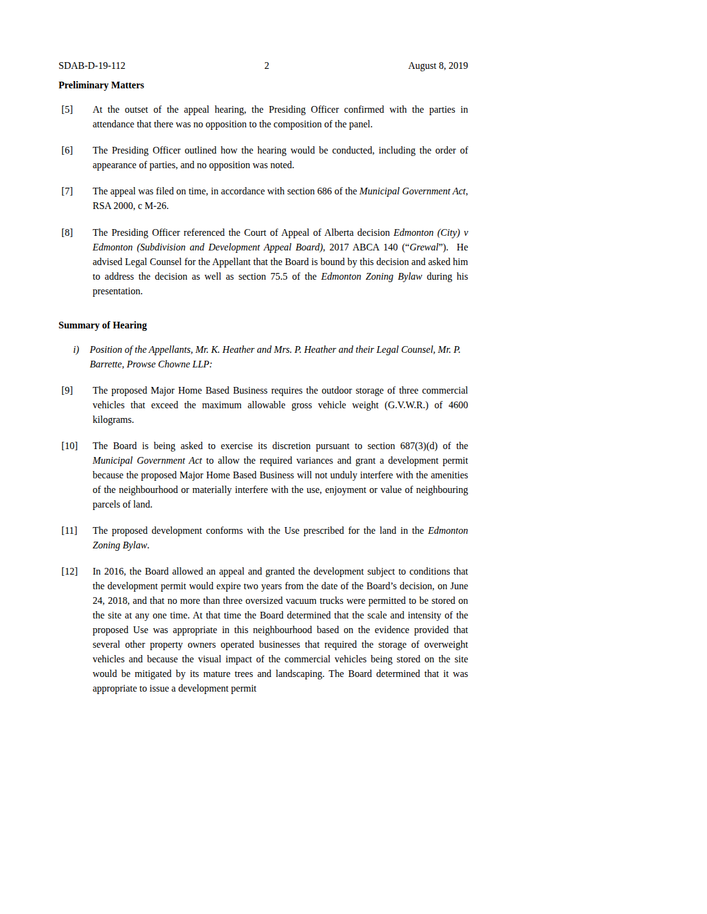SDAB-D-19-112
2
August 8, 2019
Preliminary Matters
[5]
At the outset of the appeal hearing, the Presiding Officer confirmed with the parties in attendance that there was no opposition to the composition of the panel.
[6]
The Presiding Officer outlined how the hearing would be conducted, including the order of appearance of parties, and no opposition was noted.
[7]
The appeal was filed on time, in accordance with section 686 of the Municipal Government Act, RSA 2000, c M-26.
[8]
The Presiding Officer referenced the Court of Appeal of Alberta decision Edmonton (City) v Edmonton (Subdivision and Development Appeal Board), 2017 ABCA 140 (“Grewal”). He advised Legal Counsel for the Appellant that the Board is bound by this decision and asked him to address the decision as well as section 75.5 of the Edmonton Zoning Bylaw during his presentation.
Summary of Hearing
i)
Position of the Appellants, Mr. K. Heather and Mrs. P. Heather and their Legal Counsel, Mr. P. Barrette, Prowse Chowne LLP:
[9]
The proposed Major Home Based Business requires the outdoor storage of three commercial vehicles that exceed the maximum allowable gross vehicle weight (G.V.W.R.) of 4600 kilograms.
[10]
The Board is being asked to exercise its discretion pursuant to section 687(3)(d) of the Municipal Government Act to allow the required variances and grant a development permit because the proposed Major Home Based Business will not unduly interfere with the amenities of the neighbourhood or materially interfere with the use, enjoyment or value of neighbouring parcels of land.
[11]
The proposed development conforms with the Use prescribed for the land in the Edmonton Zoning Bylaw.
[12]
In 2016, the Board allowed an appeal and granted the development subject to conditions that the development permit would expire two years from the date of the Board’s decision, on June 24, 2018, and that no more than three oversized vacuum trucks were permitted to be stored on the site at any one time. At that time the Board determined that the scale and intensity of the proposed Use was appropriate in this neighbourhood based on the evidence provided that several other property owners operated businesses that required the storage of overweight vehicles and because the visual impact of the commercial vehicles being stored on the site would be mitigated by its mature trees and landscaping. The Board determined that it was appropriate to issue a development permit